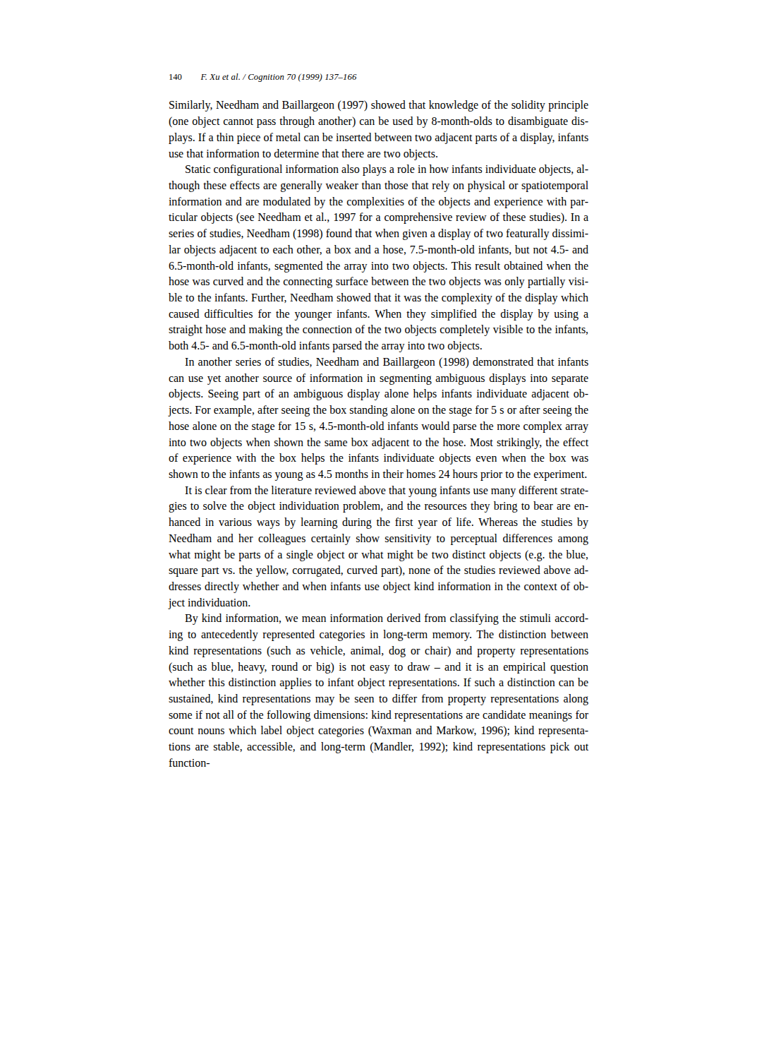140 F. Xu et al. / Cognition 70 (1999) 137–166
Similarly, Needham and Baillargeon (1997) showed that knowledge of the solidity principle (one object cannot pass through another) can be used by 8-month-olds to disambiguate displays. If a thin piece of metal can be inserted between two adjacent parts of a display, infants use that information to determine that there are two objects.
Static configurational information also plays a role in how infants individuate objects, although these effects are generally weaker than those that rely on physical or spatiotemporal information and are modulated by the complexities of the objects and experience with particular objects (see Needham et al., 1997 for a comprehensive review of these studies). In a series of studies, Needham (1998) found that when given a display of two featurally dissimilar objects adjacent to each other, a box and a hose, 7.5-month-old infants, but not 4.5- and 6.5-month-old infants, segmented the array into two objects. This result obtained when the hose was curved and the connecting surface between the two objects was only partially visible to the infants. Further, Needham showed that it was the complexity of the display which caused difficulties for the younger infants. When they simplified the display by using a straight hose and making the connection of the two objects completely visible to the infants, both 4.5- and 6.5-month-old infants parsed the array into two objects.
In another series of studies, Needham and Baillargeon (1998) demonstrated that infants can use yet another source of information in segmenting ambiguous displays into separate objects. Seeing part of an ambiguous display alone helps infants individuate adjacent objects. For example, after seeing the box standing alone on the stage for 5 s or after seeing the hose alone on the stage for 15 s, 4.5-month-old infants would parse the more complex array into two objects when shown the same box adjacent to the hose. Most strikingly, the effect of experience with the box helps the infants individuate objects even when the box was shown to the infants as young as 4.5 months in their homes 24 hours prior to the experiment.
It is clear from the literature reviewed above that young infants use many different strategies to solve the object individuation problem, and the resources they bring to bear are enhanced in various ways by learning during the first year of life. Whereas the studies by Needham and her colleagues certainly show sensitivity to perceptual differences among what might be parts of a single object or what might be two distinct objects (e.g. the blue, square part vs. the yellow, corrugated, curved part), none of the studies reviewed above addresses directly whether and when infants use object kind information in the context of object individuation.
By kind information, we mean information derived from classifying the stimuli according to antecedently represented categories in long-term memory. The distinction between kind representations (such as vehicle, animal, dog or chair) and property representations (such as blue, heavy, round or big) is not easy to draw – and it is an empirical question whether this distinction applies to infant object representations. If such a distinction can be sustained, kind representations may be seen to differ from property representations along some if not all of the following dimensions: kind representations are candidate meanings for count nouns which label object categories (Waxman and Markow, 1996); kind representations are stable, accessible, and long-term (Mandler, 1992); kind representations pick out function-